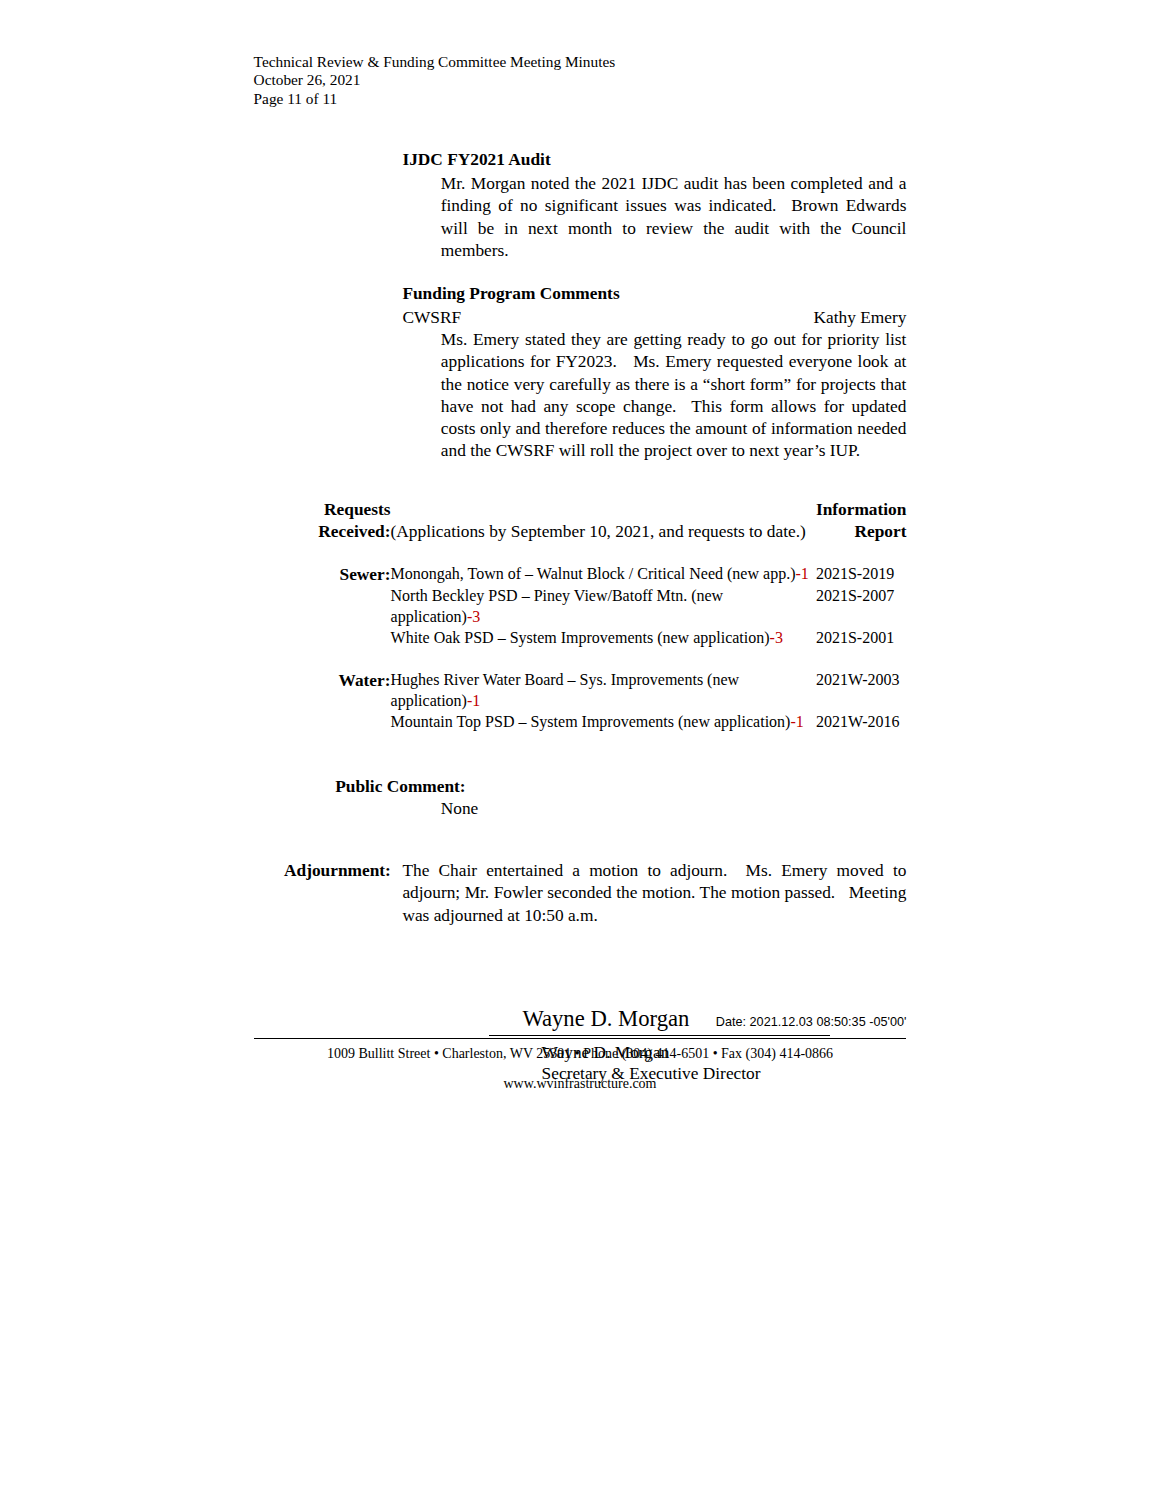Technical Review & Funding Committee Meeting Minutes
October 26, 2021
Page 11 of 11
IJDC FY2021 Audit
Mr. Morgan noted the 2021 IJDC audit has been completed and a finding of no significant issues was indicated. Brown Edwards will be in next month to review the audit with the Council members.
Funding Program Comments
CWSRF Kathy Emery
Ms. Emery stated they are getting ready to go out for priority list applications for FY2023. Ms. Emery requested everyone look at the notice very carefully as there is a “short form” for projects that have not had any scope change. This form allows for updated costs only and therefore reduces the amount of information needed and the CWSRF will roll the project over to next year’s IUP.
| Requests | | Information |
| Received: | (Applications by September 10, 2021, and requests to date.) | Report |
| Sewer: | Monongah, Town of – Walnut Block / Critical Need (new app.) -1 | 2021S-2019 |
| | North Beckley PSD – Piney View/Batoff Mtn. (new application) -3 | 2021S-2007 |
| | White Oak PSD – System Improvements (new application) -3 | 2021S-2001 |
| Water: | Hughes River Water Board – Sys. Improvements (new application) -1 | 2021W-2003 |
| | Mountain Top PSD – System Improvements (new application) -1 | 2021W-2016 |
Public Comment:
None
Adjournment:
The Chair entertained a motion to adjourn. Ms. Emery moved to adjourn; Mr. Fowler seconded the motion. The motion passed. Meeting was adjourned at 10:50 a.m.
Wayne D. Morgan Date: 2021.12.03 08:50:35 -05'00'
Wayne D. Morgan
Secretary & Executive Director
1009 Bullitt Street • Charleston, WV 25301 • Phone (304) 414-6501 • Fax (304) 414-0866
www.wvinfrastructure.com